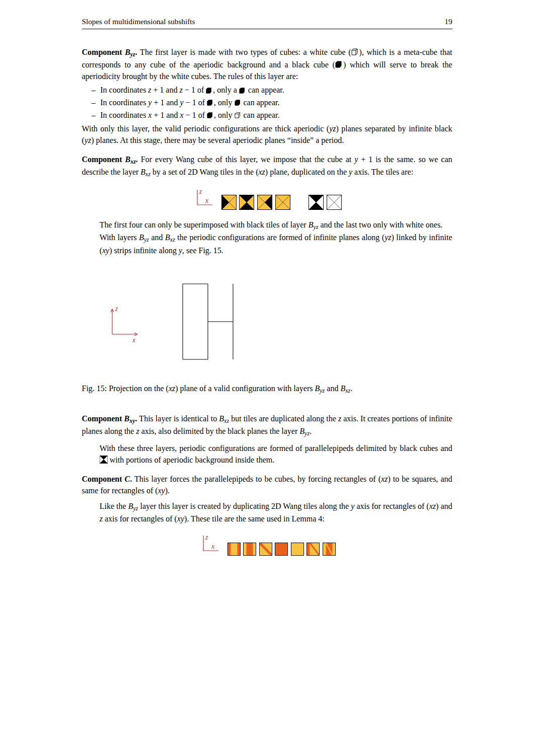Slopes of multidimensional subshifts 19
Component Byz. The first layer is made with two types of cubes: a white cube (), which is a meta-cube that corresponds to any cube of the aperiodic background and a black cube () which will serve to break the aperiodicity brought by the white cubes. The rules of this layer are:
In coordinates z + 1 and z − 1 of , only a can appear.
In coordinates y + 1 and y − 1 of , only can appear.
In coordinates x + 1 and x − 1 of , only can appear.
With only this layer, the valid periodic configurations are thick aperiodic (yz) planes separated by infinite black (yz) planes. At this stage, there may be several aperiodic planes “inside” a period.
Component Bxz. For every Wang cube of this layer, we impose that the cube at y + 1 is the same. so we can describe the layer Bxz by a set of 2D Wang tiles in the (xz) plane, duplicated on the y axis. The tiles are:
z x
The first four can only be superimposed with black tiles of layer Byz and the last two only with white ones.
With layers Byz and Bxz the periodic configurations are formed of infinite planes along (yz) linked by infinite (xy) strips infinite along y, see Fig. 15.
z x
Fig. 15: Projection on the (xz) plane of a valid configuration with layers Byz and Bxz.
Component Bxy. This layer is identical to Bxz but tiles are duplicated along the z axis. It creates portions of infinite planes along the z axis, also delimited by the black planes the layer Byz.
With these three layers, periodic configurations are formed of parallelepipeds delimited by black cubes and with portions of aperiodic background inside them.
Component C. This layer forces the parallelepipeds to be cubes, by forcing rectangles of (xz) to be squares, and same for rectangles of (xy).
Like the Byz layer this layer is created by duplicating 2D Wang tiles along the y axis for rectangles of (xz) and z axis for rectangles of (xy). These tile are the same used in Lemma 4:
z x